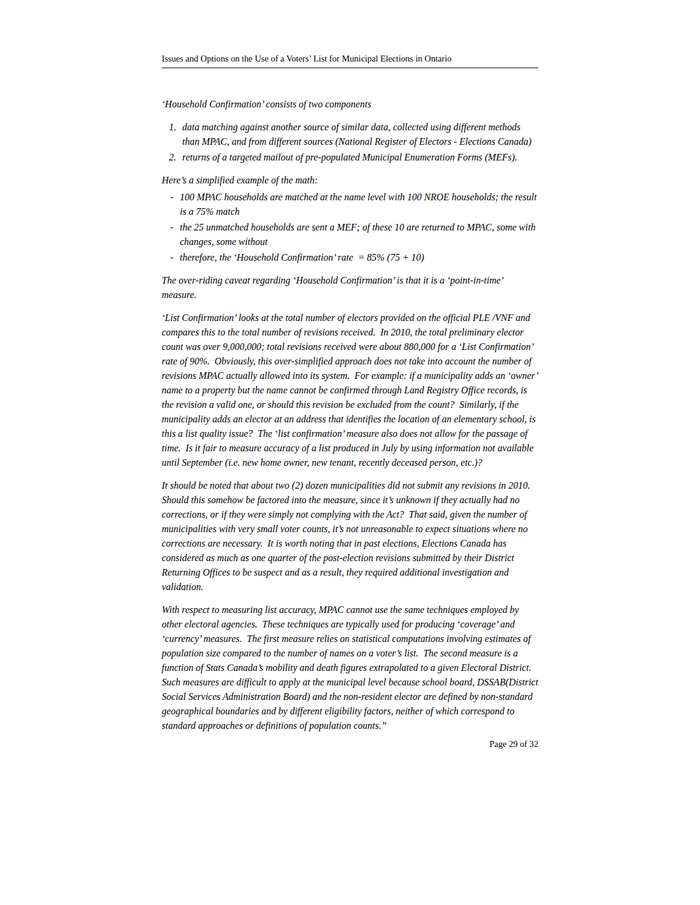Issues and Options on the Use of a Voters’ List for Municipal Elections in Ontario
‘Household Confirmation’ consists of two components
data matching against another source of similar data, collected using different methods than MPAC, and from different sources (National Register of Electors - Elections Canada)
returns of a targeted mailout of pre-populated Municipal Enumeration Forms (MEFs).
Here’s a simplified example of the math:
100 MPAC households are matched at the name level with 100 NROE households; the result is a 75% match
the 25 unmatched households are sent a MEF; of these 10 are returned to MPAC, some with changes, some without
therefore, the ‘Household Confirmation’ rate = 85% (75 + 10)
The over-riding caveat regarding ‘Household Confirmation’ is that it is a ‘point-in-time’ measure.
‘List Confirmation’ looks at the total number of electors provided on the official PLE /VNF and compares this to the total number of revisions received. In 2010, the total preliminary elector count was over 9,000,000; total revisions received were about 880,000 for a ‘List Confirmation’ rate of 90%. Obviously, this over-simplified approach does not take into account the number of revisions MPAC actually allowed into its system. For example: if a municipality adds an ‘owner’ name to a property but the name cannot be confirmed through Land Registry Office records, is the revision a valid one, or should this revision be excluded from the count? Similarly, if the municipality adds an elector at an address that identifies the location of an elementary school, is this a list quality issue? The ‘list confirmation’ measure also does not allow for the passage of time. Is it fair to measure accuracy of a list produced in July by using information not available until September (i.e. new home owner, new tenant, recently deceased person, etc.)?
It should be noted that about two (2) dozen municipalities did not submit any revisions in 2010. Should this somehow be factored into the measure, since it’s unknown if they actually had no corrections, or if they were simply not complying with the Act? That said, given the number of municipalities with very small voter counts, it’s not unreasonable to expect situations where no corrections are necessary. It is worth noting that in past elections, Elections Canada has considered as much as one quarter of the post-election revisions submitted by their District Returning Offices to be suspect and as a result, they required additional investigation and validation.
With respect to measuring list accuracy, MPAC cannot use the same techniques employed by other electoral agencies. These techniques are typically used for producing ‘coverage’ and ‘currency’ measures. The first measure relies on statistical computations involving estimates of population size compared to the number of names on a voter’s list. The second measure is a function of Stats Canada’s mobility and death figures extrapolated to a given Electoral District. Such measures are difficult to apply at the municipal level because school board, DSSAB(District Social Services Administration Board) and the non-resident elector are defined by non-standard geographical boundaries and by different eligibility factors, neither of which correspond to standard approaches or definitions of population counts.”
Page 29 of 32